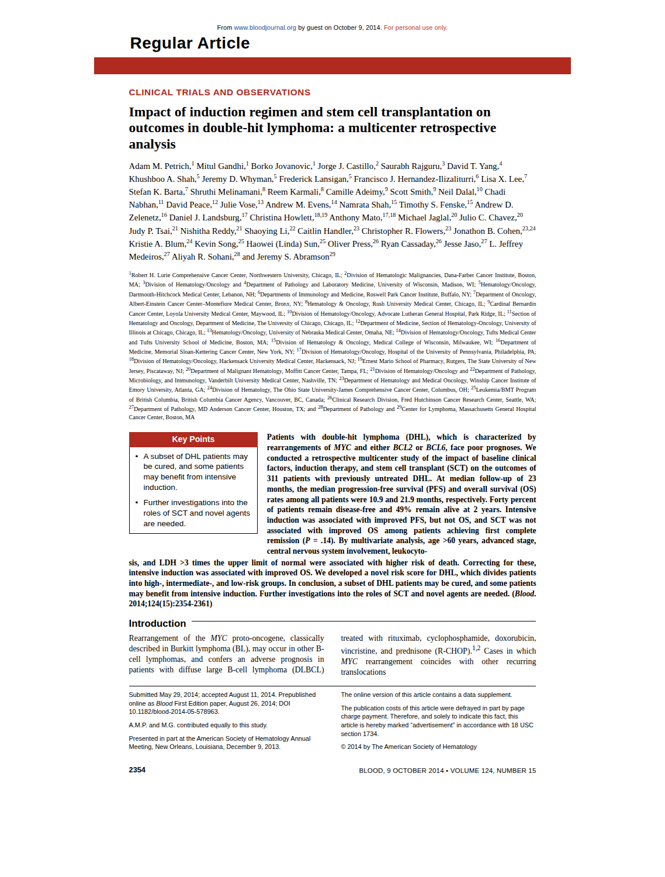From www.bloodjournal.org by guest on October 9, 2014. For personal use only.
Regular Article
CLINICAL TRIALS AND OBSERVATIONS
Impact of induction regimen and stem cell transplantation on outcomes in double-hit lymphoma: a multicenter retrospective analysis
Adam M. Petrich,1 Mitul Gandhi,1 Borko Jovanovic,1 Jorge J. Castillo,2 Saurabh Rajguru,3 David T. Yang,4 Khushboo A. Shah,5 Jeremy D. Whyman,5 Frederick Lansigan,5 Francisco J. Hernandez-Ilizaliturri,6 Lisa X. Lee,7 Stefan K. Barta,7 Shruthi Melinamani,8 Reem Karmali,8 Camille Adeimy,9 Scott Smith,9 Neil Dalal,10 Chadi Nabhan,11 David Peace,12 Julie Vose,13 Andrew M. Evens,14 Namrata Shah,15 Timothy S. Fenske,15 Andrew D. Zelenetz,16 Daniel J. Landsburg,17 Christina Howlett,18,19 Anthony Mato,17,18 Michael Jaglal,20 Julio C. Chavez,20 Judy P. Tsai,21 Nishitha Reddy,21 Shaoying Li,22 Caitlin Handler,23 Christopher R. Flowers,23 Jonathon B. Cohen,23,24 Kristie A. Blum,24 Kevin Song,25 Haowei (Linda) Sun,25 Oliver Press,26 Ryan Cassaday,26 Jesse Jaso,27 L. Jeffrey Medeiros,27 Aliyah R. Sohani,28 and Jeremy S. Abramson29
1Robert H. Lurie Comprehensive Cancer Center, Northwestern University, Chicago, IL; 2Division of Hematologic Malignancies, Dana-Farber Cancer Institute, Boston, MA; 3Division of Hematology/Oncology and 4Department of Pathology and Laboratory Medicine, University of Wisconsin, Madison, WI; 5Hematology/Oncology, Dartmouth-Hitchcock Medical Center, Lebanon, NH; 6Departments of Immunology and Medicine, Roswell Park Cancer Institute, Buffalo, NY; 7Department of Oncology, Albert-Einstein Cancer Center–Montefiore Medical Center, Bronx, NY; 8Hematology & Oncology, Rush University Medical Center, Chicago, IL; 9Cardinal Bernardin Cancer Center, Loyola University Medical Center, Maywood, IL; 10Division of Hematology/Oncology, Advocate Lutheran General Hospital, Park Ridge, IL; 11Section of Hematology and Oncology, Department of Medicine, The University of Chicago, Chicago, IL; 12Department of Medicine, Section of Hematology-Oncology, University of Illinois at Chicago, Chicago, IL; 13Hematology/Oncology, University of Nebraska Medical Center, Omaha, NE; 14Division of Hematology/Oncology, Tufts Medical Center and Tufts University School of Medicine, Boston, MA; 15Division of Hematology & Oncology, Medical College of Wisconsin, Milwaukee, WI; 16Department of Medicine, Memorial Sloan-Kettering Cancer Center, New York, NY; 17Division of Hematology/Oncology, Hospital of the University of Pennsylvania, Philadelphia, PA; 18Division of Hematology/Oncology, Hackensack University Medical Center, Hackensack, NJ; 19Ernest Mario School of Pharmacy, Rutgers, The State University of New Jersey, Piscataway, NJ; 20Department of Malignant Hematology, Moffitt Cancer Center, Tampa, FL; 21Division of Hematology/Oncology and 22Department of Pathology, Microbiology, and Immunology, Vanderbilt University Medical Center, Nashville, TN; 23Department of Hematology and Medical Oncology, Winship Cancer Institute of Emory University, Atlanta, GA; 24Division of Hematology, The Ohio State University-James Comprehensive Cancer Center, Columbus, OH; 25Leukemia/BMT Program of British Columbia, British Columbia Cancer Agency, Vancouver, BC, Canada; 26Clinical Research Division, Fred Hutchinson Cancer Research Center, Seattle, WA; 27Department of Pathology, MD Anderson Cancer Center, Houston, TX; and 28Department of Pathology and 29Center for Lymphoma, Massachusetts General Hospital Cancer Center, Boston, MA
Key Points
A subset of DHL patients may be cured, and some patients may benefit from intensive induction.
Further investigations into the roles of SCT and novel agents are needed.
Patients with double-hit lymphoma (DHL), which is characterized by rearrangements of MYC and either BCL2 or BCL6, face poor prognoses. We conducted a retrospective multicenter study of the impact of baseline clinical factors, induction therapy, and stem cell transplant (SCT) on the outcomes of 311 patients with previously untreated DHL. At median follow-up of 23 months, the median progression-free survival (PFS) and overall survival (OS) rates among all patients were 10.9 and 21.9 months, respectively. Forty percent of patients remain disease-free and 49% remain alive at 2 years. Intensive induction was associated with improved PFS, but not OS, and SCT was not associated with improved OS among patients achieving first complete remission (P = .14). By multivariate analysis, age >60 years, advanced stage, central nervous system involvement, leukocyto-
sis, and LDH >3 times the upper limit of normal were associated with higher risk of death. Correcting for these, intensive induction was associated with improved OS. We developed a novel risk score for DHL, which divides patients into high-, intermediate-, and low-risk groups. In conclusion, a subset of DHL patients may be cured, and some patients may benefit from intensive induction. Further investigations into the roles of SCT and novel agents are needed. (Blood. 2014;124(15):2354-2361)
Introduction
Rearrangement of the MYC proto-oncogene, classically described in Burkitt lymphoma (BL), may occur in other B-cell lymphomas, and confers an adverse prognosis in patients with diffuse large B-cell lymphoma (DLBCL) treated with rituximab, cyclophosphamide, doxorubicin, vincristine, and prednisone (R-CHOP).1,2 Cases in which MYC rearrangement coincides with other recurring translocations
Submitted May 29, 2014; accepted August 11, 2014. Prepublished online as Blood First Edition paper, August 26, 2014; DOI 10.1182/blood-2014-05-578963.
A.M.P. and M.G. contributed equally to this study.
Presented in part at the American Society of Hematology Annual Meeting, New Orleans, Louisiana, December 9, 2013.
The online version of this article contains a data supplement.
The publication costs of this article were defrayed in part by page charge payment. Therefore, and solely to indicate this fact, this article is hereby marked “advertisement” in accordance with 18 USC section 1734.
© 2014 by The American Society of Hematology
2354
BLOOD, 9 OCTOBER 2014 • VOLUME 124, NUMBER 15